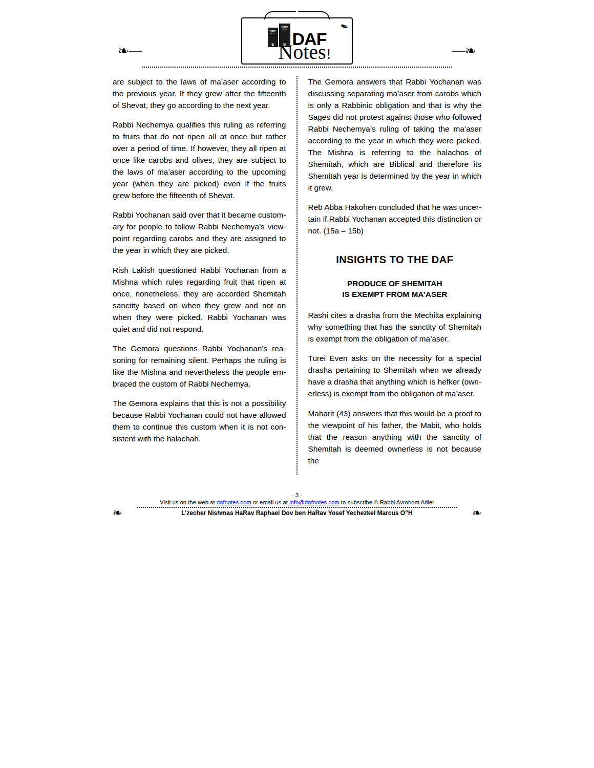❧— —❧
תלמוד
בבלי♛
תלמוד
בבלי♛
DAF
✒
Notes!
are subject to the laws of ma’aser according to the previous year. If they grew after the fifteenth of Shevat, they go according to the next year.
Rabbi Nechemya qualifies this ruling as referring to fruits that do not ripen all at once but rather over a period of time. If however, they all ripen at once like carobs and olives, they are subject to the laws of ma’aser according to the upcoming year (when they are picked) even if the fruits grew before the fifteenth of Shevat.
Rabbi Yochanan said over that it became customary for people to follow Rabbi Nechemya’s viewpoint regarding carobs and they are assigned to the year in which they are picked.
Rish Lakish questioned Rabbi Yochanan from a Mishna which rules regarding fruit that ripen at once, nonetheless, they are accorded Shemitah sanctity based on when they grew and not on when they were picked. Rabbi Yochanan was quiet and did not respond.
The Gemora questions Rabbi Yochanan’s reasoning for remaining silent. Perhaps the ruling is like the Mishna and nevertheless the people embraced the custom of Rabbi Nechemya.
The Gemora explains that this is not a possibility because Rabbi Yochanan could not have allowed them to continue this custom when it is not consistent with the halachah.
The Gemora answers that Rabbi Yochanan was discussing separating ma’aser from carobs which is only a Rabbinic obligation and that is why the Sages did not protest against those who followed Rabbi Nechemya’s ruling of taking the ma’aser according to the year in which they were picked. The Mishna is referring to the halachos of Shemitah, which are Biblical and therefore its Shemitah year is determined by the year in which it grew.
Reb Abba Hakohen concluded that he was uncertain if Rabbi Yochanan accepted this distinction or not. (15a – 15b)
INSIGHTS TO THE DAF
PRODUCE OF SHEMITAH
IS EXEMPT FROM MA’ASER
Rashi cites a drasha from the Mechilta explaining why something that has the sanctity of Shemitah is exempt from the obligation of ma’aser.
Turei Even asks on the necessity for a special drasha pertaining to Shemitah when we already have a drasha that anything which is hefker (ownerless) is exempt from the obligation of ma’aser.
Maharit (43) answers that this would be a proof to the viewpoint of his father, the Mabit, who holds that the reason anything with the sanctity of Shemitah is deemed ownerless is not because the
❧ ❧
- 3 -
Visit us on the web at dafnotes.com or email us at info@dafnotes.com to subscribe © Rabbi Avrohom Adler
L’zecher Nishmas HaRav Raphael Dov ben HaRav Yosef Yechezkel Marcus O”H